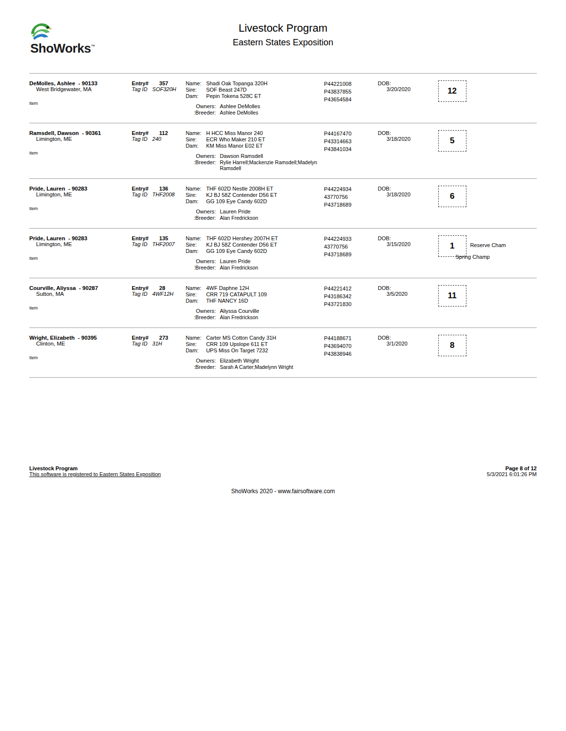ShoWorks™
Livestock Program
Eastern States Exposition
| DeMolles, Ashlee - 90133 West Bridgewater, MA Item | Entry# 357 Tag ID SOF320H | / Name: / Shadi Oak Topanga 320H / / Sire: / SOF Beast 247D / / Dam: / Pepin Tokena 528C ET / / Owners: / Ashlee DeMolles / / :Breeder: / Ashlee DeMolles / | P44221008 P43837855 P43654584 | DOB: 3/20/2020 | 12 | |
| Ramsdell, Dawson - 90361 Limington, ME Item | Entry# 112 Tag ID 240 | / Name: / H HCC Miss Manor 240 / / Sire: / ECR Who Maker 210 ET / / Dam: / KM Miss Manor E02 ET / / Owners: / Dawson Ramsdell / / :Breeder: / Rylie Harrell;Mackenzie Ramsdell;Madelyn Ramsdell / | P44167470 P43314663 P43841034 | DOB: 3/18/2020 | 5 | |
| Pride, Lauren - 90283 Limington, ME Item | Entry# 136 Tag ID THF2008 | / Name: / THF 602D Nestle 2008H ET / / Sire: / KJ BJ 58Z Contender D56 ET / / Dam: / GG 109 Eye Candy 602D / / Owners: / Lauren Pride / / :Breeder: / Alan Fredrickson / | P44224934 43770756 P43718689 | DOB: 3/18/2020 | 6 | |
| Pride, Lauren - 90283 Limington, ME Item | Entry# 135 Tag ID THF2007 | / Name: / THF 602D Hershey 2007H ET / / Sire: / KJ BJ 58Z Contender D56 ET / / Dam: / GG 109 Eye Candy 602D / / Owners: / Lauren Pride / / :Breeder: / Alan Fredrickson / | P44224933 43770756 P43718689 | DOB: 3/15/2020 | 1 | Reserve Cham Spring Champ |
| Courville, Aliyssa - 90287 Sutton, MA Item | Entry# 28 Tag ID 4WF12H | / Name: / 4WF Daphne 12H / / Sire: / CRR 719 CATAPULT 109 / / Dam: / THF NANCY 16D / / Owners: / Aliyssa Courville / / :Breeder: / Alan Fredrickson / | P44221412 P43186342 P43721830 | DOB: 3/5/2020 | 11 | |
| Wright, Elizabeth - 90395 Clinton, ME Item | Entry# 273 Tag ID 31H | / Name: / Carter MS Cotton Candy 31H / / Sire: / CRR 109 Upslope 611 ET / / Dam: / UPS Miss On Target 7232 / / Owners: / Elizabeth Wright / / :Breeder: / Sarah A Carter;Madelynn Wright / | P44188671 P43694070 P43838946 | DOB: 3/1/2020 | 8 | |
Livestock Program
This software is registered to Eastern States Exposition
Page 8 of 12
5/3/2021 6:01:26 PM
ShoWorks 2020 - www.fairsoftware.com